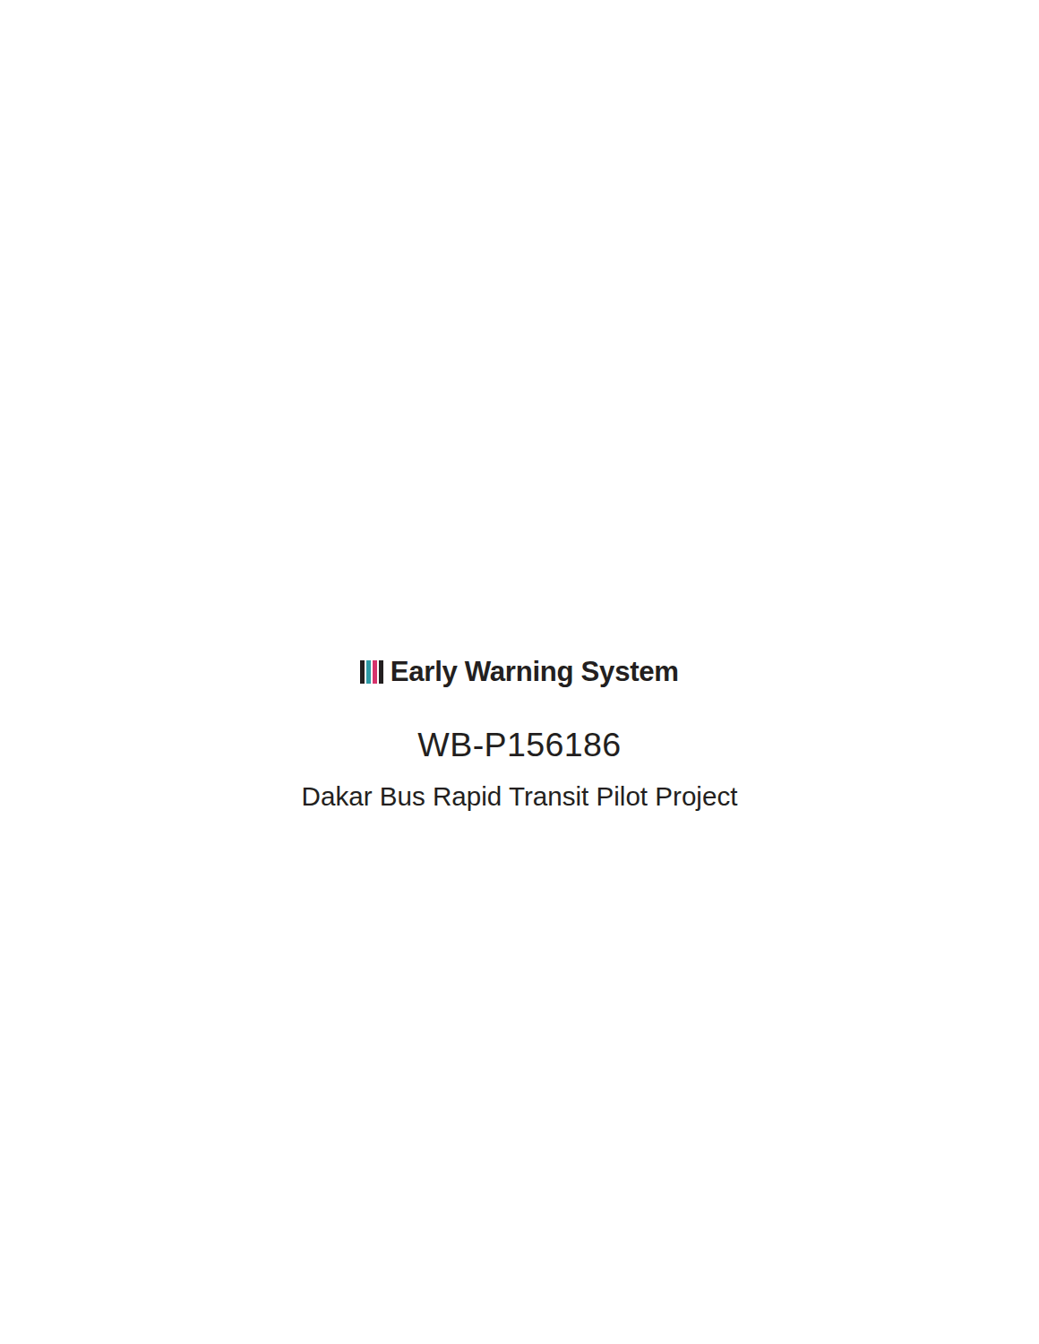Early Warning System
WB-P156186
Dakar Bus Rapid Transit Pilot Project